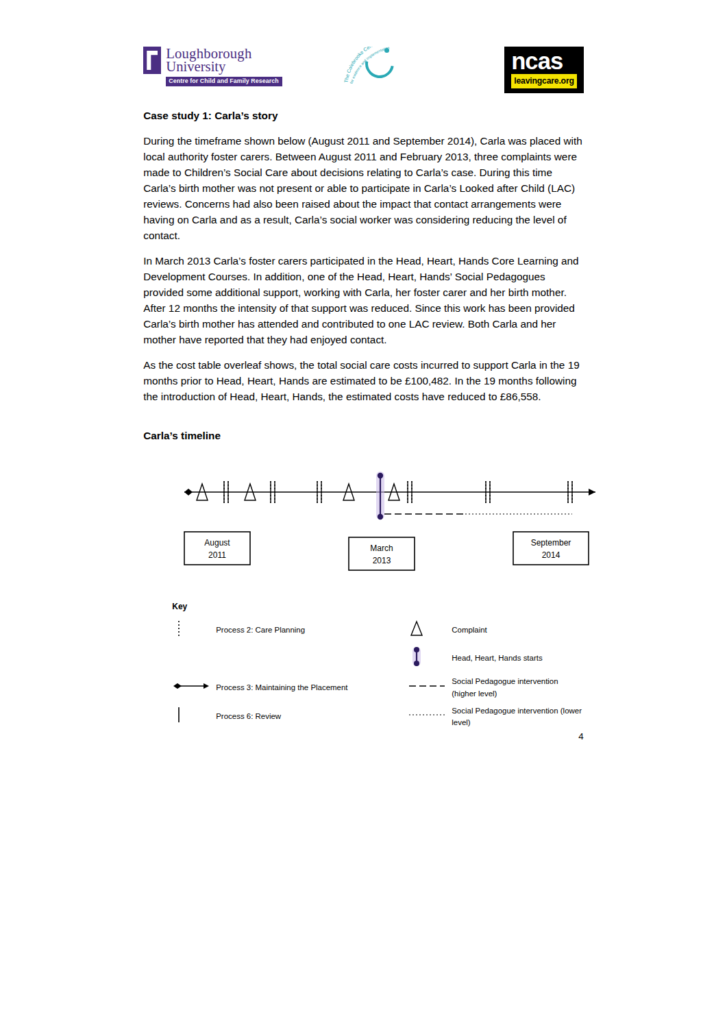Loughborough
University
Centre for Child and Family Research
The Colebrooke Centre for evidence and implementation
ncas
leavingcare.org
Case study 1: Carla’s story
During the timeframe shown below (August 2011 and September 2014), Carla was placed with local authority foster carers. Between August 2011 and February 2013, three complaints were made to Children’s Social Care about decisions relating to Carla’s case. During this time Carla’s birth mother was not present or able to participate in Carla’s Looked after Child (LAC) reviews. Concerns had also been raised about the impact that contact arrangements were having on Carla and as a result, Carla’s social worker was considering reducing the level of contact.
In March 2013 Carla’s foster carers participated in the Head, Heart, Hands Core Learning and Development Courses. In addition, one of the Head, Heart, Hands’ Social Pedagogues provided some additional support, working with Carla, her foster carer and her birth mother. After 12 months the intensity of that support was reduced. Since this work has been provided Carla’s birth mother has attended and contributed to one LAC review. Both Carla and her mother have reported that they had enjoyed contact.
As the cost table overleaf shows, the total social care costs incurred to support Carla in the 19 months prior to Head, Heart, Hands are estimated to be £100,482. In the 19 months following the introduction of Head, Heart, Hands, the estimated costs have reduced to £86,558.
Carla’s timeline
August 2011 March 2013 September 2014
Key
| | Process 2: Care Planning | | Complaint |
| | | | Head, Heart, Hands starts |
| | Process 3: Maintaining the Placement | | Social Pedagogue intervention (higher level) |
| | Process 6: Review | | Social Pedagogue intervention (lower level) |
4